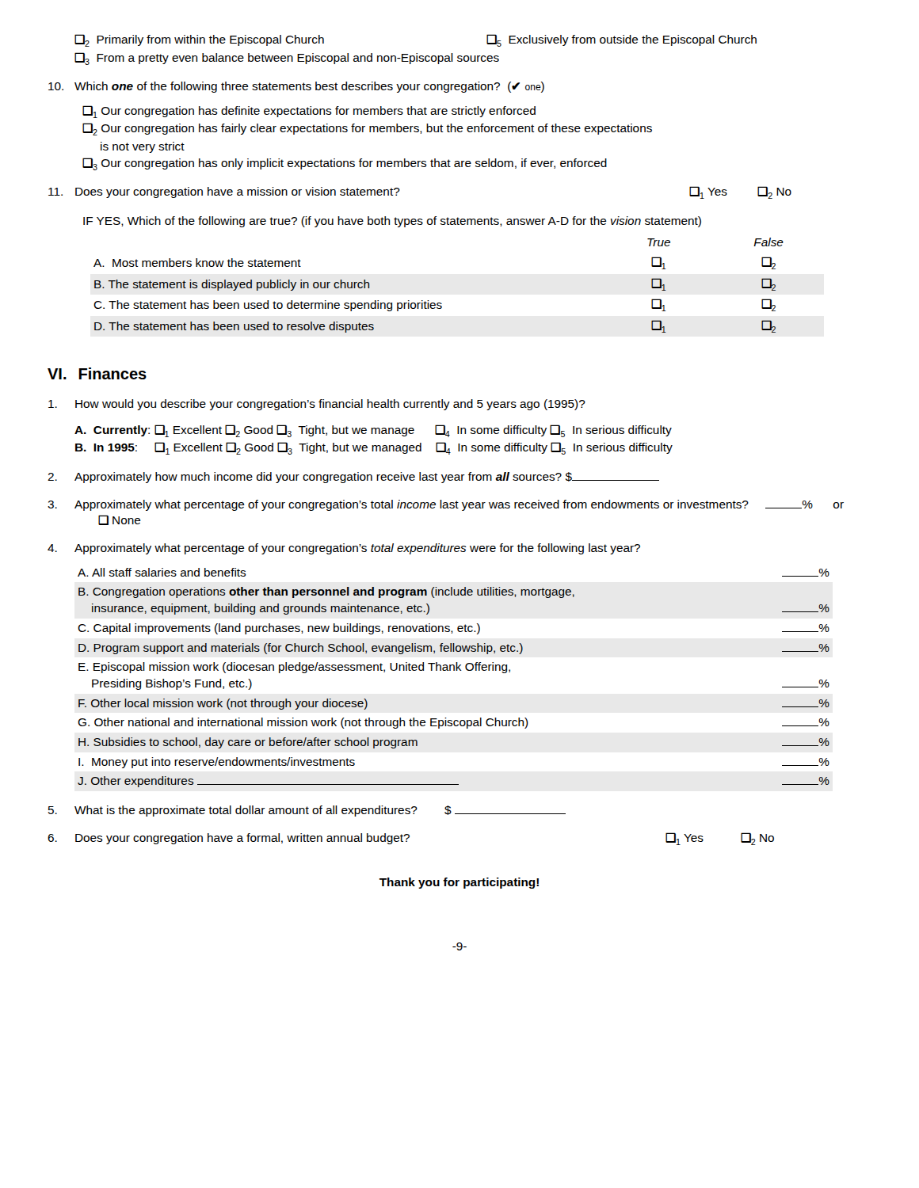❑2 Primarily from within the Episcopal Church
❑5 Exclusively from outside the Episcopal Church
❑3 From a pretty even balance between Episcopal and non-Episcopal sources
10.
Which one of the following three statements best describes your congregation? (✔ one)
❑1 Our congregation has definite expectations for members that are strictly enforced
❑2 Our congregation has fairly clear expectations for members, but the enforcement of these expectations
is not very strict
❑3 Our congregation has only implicit expectations for members that are seldom, if ever, enforced
11.
Does your congregation have a mission or vision statement?
❑1 Yes ❑2 No
IF YES, Which of the following are true? (if you have both types of statements, answer A-D for the vision statement)
| | True | False |
| --- | --- | --- |
| A. Most members know the statement | ❑ 1 | ❑ 2 |
| B. The statement is displayed publicly in our church | ❑ 1 | ❑ 2 |
| C. The statement has been used to determine spending priorities | ❑ 1 | ❑ 2 |
| D. The statement has been used to resolve disputes | ❑ 1 | ❑ 2 |
VI. Finances
1.
How would you describe your congregation’s financial health currently and 5 years ago (1995)?
A. Currently: ❑1 Excellent ❑2 Good ❑3 Tight, but we manage ❑4 In some difficulty ❑5 In serious difficulty
B. In 1995: ❑1 Excellent ❑2 Good ❑3 Tight, but we managed ❑4 In some difficulty ❑5 In serious difficulty
2.
Approximately how much income did your congregation receive last year from all sources? $
3.
Approximately what percentage of your congregation’s total income last year was received from endowments or investments? % or ❑ None
4.
Approximately what percentage of your congregation’s total expenditures were for the following last year?
| A. All staff salaries and benefits | % |
| B. Congregation operations other than personnel and program (include utilities, mortgage, insurance, equipment, building and grounds maintenance, etc.) | % |
| C. Capital improvements (land purchases, new buildings, renovations, etc.) | % |
| D. Program support and materials (for Church School, evangelism, fellowship, etc.) | % |
| E. Episcopal mission work (diocesan pledge/assessment, United Thank Offering, Presiding Bishop’s Fund, etc.) | % |
| F. Other local mission work (not through your diocese) | % |
| G. Other national and international mission work (not through the Episcopal Church) | % |
| H. Subsidies to school, day care or before/after school program | % |
| I. Money put into reserve/endowments/investments | % |
| J. Other expenditures | % |
5.
What is the approximate total dollar amount of all expenditures? $
6.
Does your congregation have a formal, written annual budget?
❑1 Yes ❑2 No
Thank you for participating!
-9-